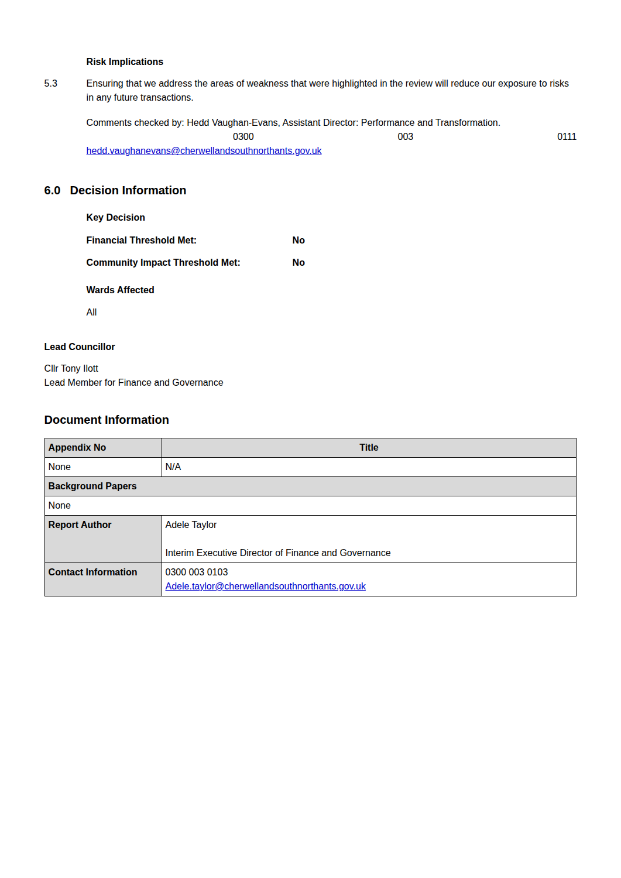Risk Implications
5.3
Ensuring that we address the areas of weakness that were highlighted in the review will reduce our exposure to risks in any future transactions.
Comments checked by: Hedd Vaughan-Evans, Assistant Director: Performance and Transformation.
03000030111
hedd.vaughanevans@cherwellandsouthnorthants.gov.uk
6.0 Decision Information
Key Decision
Financial Threshold Met:
No
Community Impact Threshold Met:
No
Wards Affected
All
Lead Councillor
Cllr Tony Ilott
Lead Member for Finance and Governance
Document Information
| Appendix No | Title |
| --- | --- |
| None | N/A |
| Background Papers |
| None |
| Report Author | Adele Taylor Interim Executive Director of Finance and Governance |
| Contact Information | 0300 003 0103 Adele.taylor@cherwellandsouthnorthants.gov.uk |